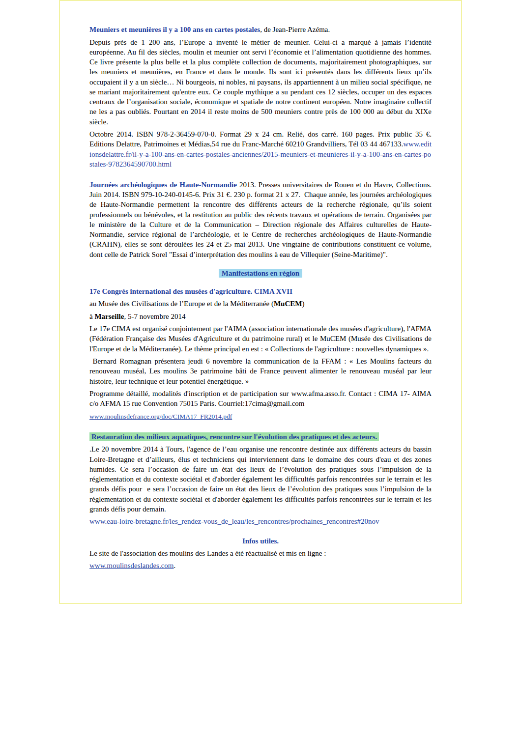Meuniers et meunières il y a 100 ans en cartes postales, de Jean-Pierre Azéma.
Depuis près de 1 200 ans, l’Europe a inventé le métier de meunier. Celui-ci a marqué à jamais l’identité européenne. Au fil des siècles, moulin et meunier ont servi l’économie et l’alimentation quotidienne des hommes. Ce livre présente la plus belle et la plus complète collection de documents, majoritairement photographiques, sur les meuniers et meunières, en France et dans le monde. Ils sont ici présentés dans les différents lieux qu’ils occupaient il y a un siècle… Ni bourgeois, ni nobles, ni paysans, ils appartiennent à un milieu social spécifique, ne se mariant majoritairement qu'entre eux. Ce couple mythique a su pendant ces 12 siècles, occuper un des espaces centraux de l’organisation sociale, économique et spatiale de notre continent européen. Notre imaginaire collectif ne les a pas oubliés. Pourtant en 2014 il reste moins de 500 meuniers contre près de 100 000 au début du XIXe siècle.
Octobre 2014. ISBN 978-2-36459-070-0. Format 29 x 24 cm. Relié, dos carré. 160 pages. Prix public 35 €. Editions Delattre, Patrimoines et Médias,54 rue du Franc-Marché 60210 Grandvilliers, Tél 03 44 467133.www.editionsdelattre.fr/il-y-a-100-ans-en-cartes-postales-anciennes/2015-meuniers-et-meunieres-il-y-a-100-ans-en-cartes-postales-9782364590700.html
Journées archéologiques de Haute-Normandie 2013. Presses universitaires de Rouen et du Havre, Collections. Juin 2014. ISBN 979-10-240-0145-6. Prix 31 €. 230 p. format 21 x 27. Chaque année, les journées archéologiques de Haute-Normandie permettent la rencontre des différents acteurs de la recherche régionale, qu’ils soient professionnels ou bénévoles, et la restitution au public des récents travaux et opérations de terrain. Organisées par le ministère de la Culture et de la Communication – Direction régionale des Affaires culturelles de Haute-Normandie, service régional de l’archéologie, et le Centre de recherches archéologiques de Haute-Normandie (CRAHN), elles se sont déroulées les 24 et 25 mai 2013. Une vingtaine de contributions constituent ce volume, dont celle de Patrick Sorel "Essai d’interprétation des moulins à eau de Villequier (Seine-Maritime)".
Manifestations en région
17e Congrès international des musées d'agriculture. CIMA XVII
au Musée des Civilisations de l’Europe et de la Méditerranée (MuCEM)
à Marseille, 5-7 novembre 2014
Le 17e CIMA est organisé conjointement par l'AIMA (association internationale des musées d'agriculture), l'AFMA (Fédération Française des Musées d'Agriculture et du patrimoine rural) et le MuCEM (Musée des Civilisations de l'Europe et de la Méditerranée). Le thème principal en est : « Collections de l'agriculture : nouvelles dynamiques ».
Bernard Romagnan présentera jeudi 6 novembre la communication de la FFAM : « Les Moulins facteurs du renouveau muséal, Les moulins 3e patrimoine bâti de France peuvent alimenter le renouveau muséal par leur histoire, leur technique et leur potentiel énergétique. »
Programme détaillé, modalités d'inscription et de participation sur www.afma.asso.fr. Contact : CIMA 17- AIMA c/o AFMA 15 rue Convention 75015 Paris. Courriel:17cima@gmail.com
www.moulinsdefrance.org/doc/CIMA17_FR2014.pdf
Restauration des milieux aquatiques, rencontre sur l'évolution des pratiques et des acteurs.
.Le 20 novembre 2014 à Tours, l'agence de l’eau organise une rencontre destinée aux différents acteurs du bassin Loire-Bretagne et d’ailleurs, élus et techniciens qui interviennent dans le domaine des cours d'eau et des zones humides. Ce sera l’occasion de faire un état des lieux de l’évolution des pratiques sous l’impulsion de la réglementation et du contexte sociétal et d'aborder également les difficultés parfois rencontrées sur le terrain et les grands défis pour e sera l’occasion de faire un état des lieux de l’évolution des pratiques sous l’impulsion de la réglementation et du contexte sociétal et d'aborder également les difficultés parfois rencontrées sur le terrain et les grands défis pour demain.
www.eau-loire-bretagne.fr/les_rendez-vous_de_leau/les_rencontres/prochaines_rencontres#20nov
Infos utiles.
Le site de l'association des moulins des Landes a été réactualisé et mis en ligne :
www.moulinsdeslandes.com.